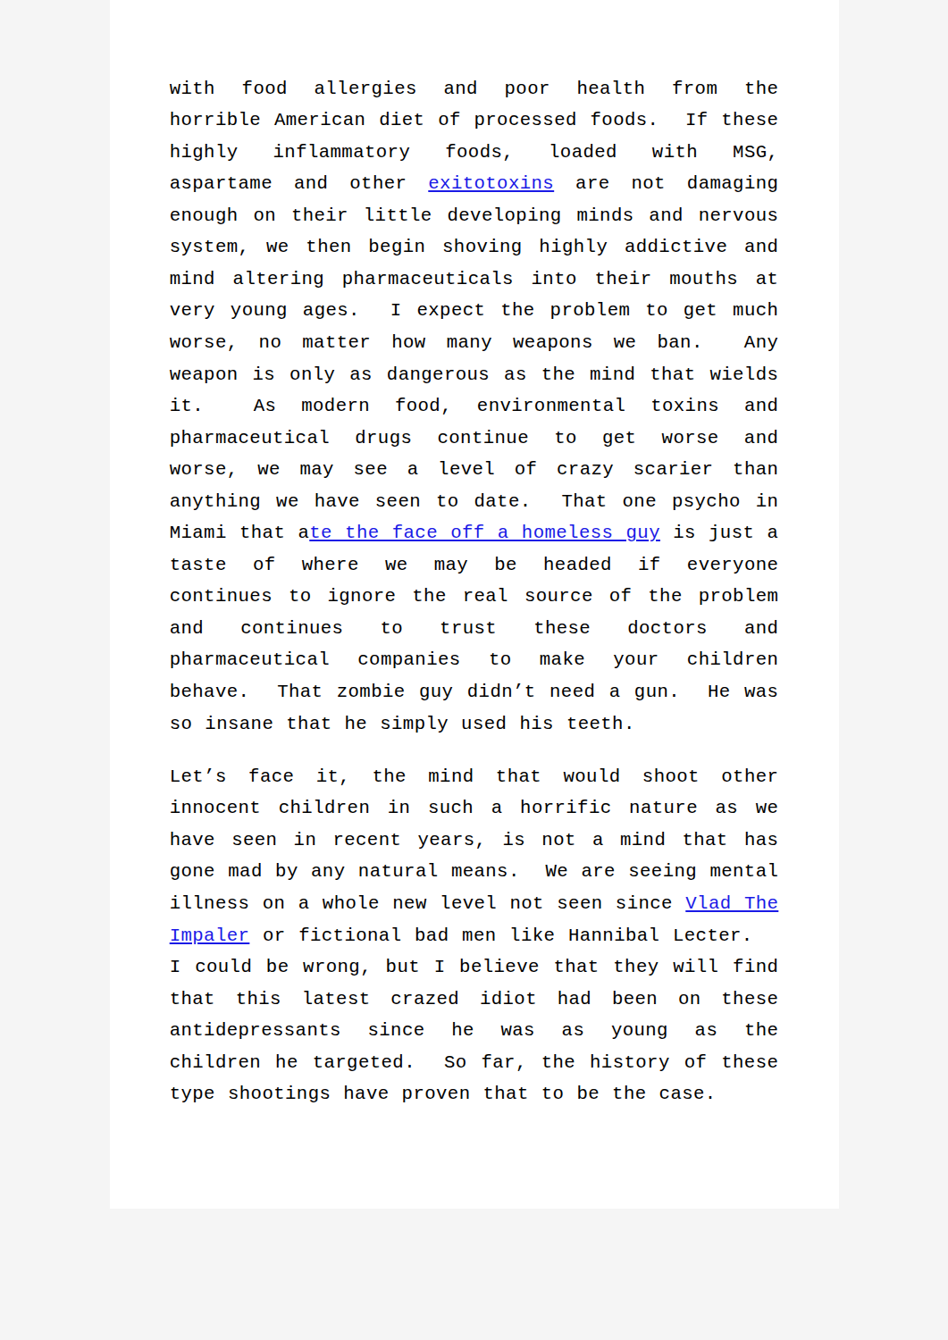with food allergies and poor health from the horrible American diet of processed foods. If these highly inflammatory foods, loaded with MSG, aspartame and other exitotoxins are not damaging enough on their little developing minds and nervous system, we then begin shoving highly addictive and mind altering pharmaceuticals into their mouths at very young ages. I expect the problem to get much worse, no matter how many weapons we ban. Any weapon is only as dangerous as the mind that wields it. As modern food, environmental toxins and pharmaceutical drugs continue to get worse and worse, we may see a level of crazy scarier than anything we have seen to date. That one psycho in Miami that ate the face off a homeless guy is just a taste of where we may be headed if everyone continues to ignore the real source of the problem and continues to trust these doctors and pharmaceutical companies to make your children behave. That zombie guy didn’t need a gun. He was so insane that he simply used his teeth.
Let’s face it, the mind that would shoot other innocent children in such a horrific nature as we have seen in recent years, is not a mind that has gone mad by any natural means. We are seeing mental illness on a whole new level not seen since Vlad The Impaler or fictional bad men like Hannibal Lecter. I could be wrong, but I believe that they will find that this latest crazed idiot had been on these antidepressants since he was as young as the children he targeted. So far, the history of these type shootings have proven that to be the case.